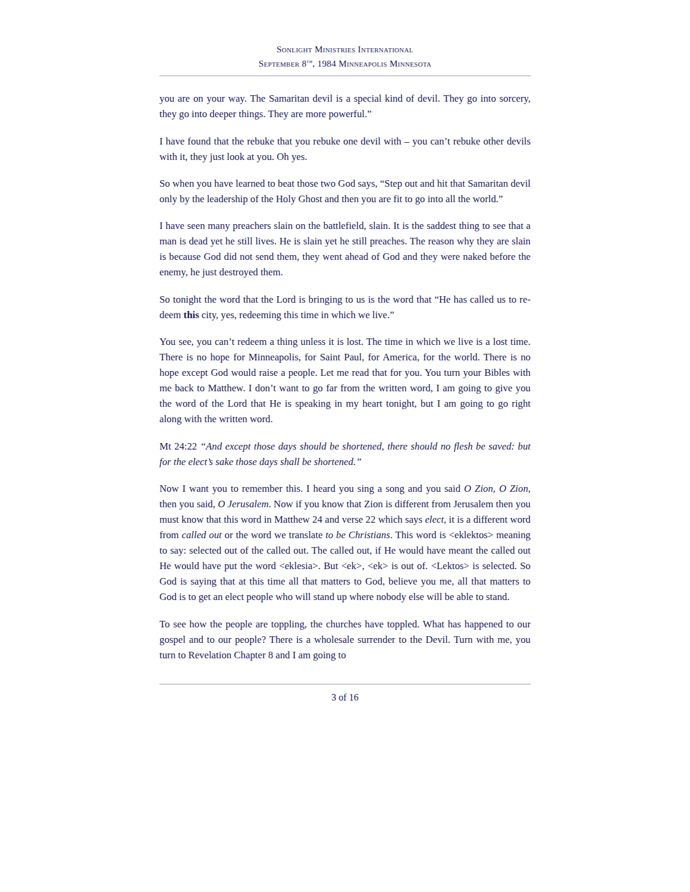Sonlight Ministries International September 8th, 1984 Minneapolis Minnesota
you are on your way. The Samaritan devil is a special kind of devil. They go into sorcery, they go into deeper things. They are more powerful.”
I have found that the rebuke that you rebuke one devil with – you can’t rebuke other devils with it, they just look at you. Oh yes.
So when you have learned to beat those two God says, “Step out and hit that Samaritan devil only by the leadership of the Holy Ghost and then you are fit to go into all the world.”
I have seen many preachers slain on the battlefield, slain. It is the saddest thing to see that a man is dead yet he still lives. He is slain yet he still preaches. The reason why they are slain is because God did not send them, they went ahead of God and they were naked before the enemy, he just destroyed them.
So tonight the word that the Lord is bringing to us is the word that “He has called us to redeem this city, yes, redeeming this time in which we live.”
You see, you can’t redeem a thing unless it is lost. The time in which we live is a lost time. There is no hope for Minneapolis, for Saint Paul, for America, for the world. There is no hope except God would raise a people. Let me read that for you. You turn your Bibles with me back to Matthew. I don’t want to go far from the written word, I am going to give you the word of the Lord that He is speaking in my heart tonight, but I am going to go right along with the written word.
Mt 24:22 “And except those days should be shortened, there should no flesh be saved: but for the elect’s sake those days shall be shortened.”
Now I want you to remember this. I heard you sing a song and you said O Zion, O Zion, then you said, O Jerusalem. Now if you know that Zion is different from Jerusalem then you must know that this word in Matthew 24 and verse 22 which says elect, it is a different word from called out or the word we translate to be Christians. This word is <eklektos> meaning to say: selected out of the called out. The called out, if He would have meant the called out He would have put the word <eklesia>. But <ek>, <ek> is out of. <Lektos> is selected. So God is saying that at this time all that matters to God, believe you me, all that matters to God is to get an elect people who will stand up where nobody else will be able to stand.
To see how the people are toppling, the churches have toppled. What has happened to our gospel and to our people? There is a wholesale surrender to the Devil. Turn with me, you turn to Revelation Chapter 8 and I am going to
3 of 16